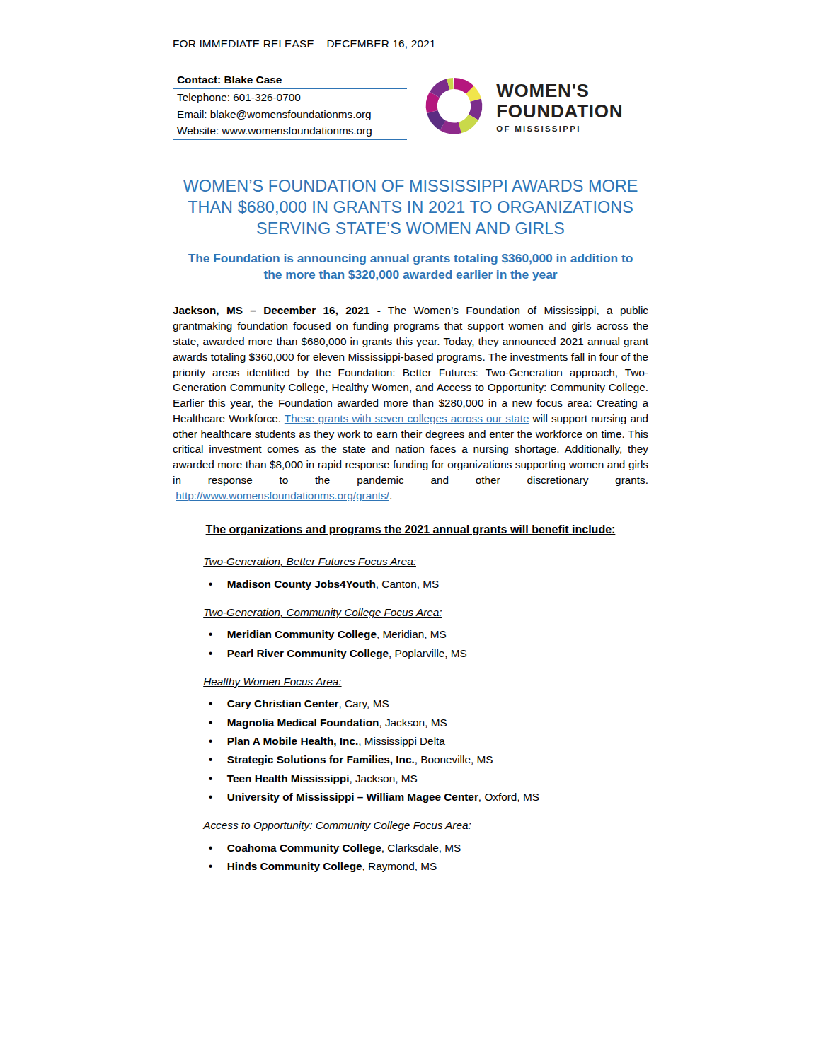FOR IMMEDIATE RELEASE – DECEMBER 16, 2021
Contact: Blake Case
Telephone: 601-326-0700
Email: blake@womensfoundationms.org
Website: www.womensfoundationms.org
WOMEN'S FOUNDATION OF MISSISSIPPI
WOMEN’S FOUNDATION OF MISSISSIPPI AWARDS MORE THAN $680,000 IN GRANTS IN 2021 TO ORGANIZATIONS SERVING STATE’S WOMEN AND GIRLS
The Foundation is announcing annual grants totaling $360,000 in addition to the more than $320,000 awarded earlier in the year
Jackson, MS – December 16, 2021 - The Women’s Foundation of Mississippi, a public grantmaking foundation focused on funding programs that support women and girls across the state, awarded more than $680,000 in grants this year. Today, they announced 2021 annual grant awards totaling $360,000 for eleven Mississippi-based programs. The investments fall in four of the priority areas identified by the Foundation: Better Futures: Two-Generation approach, Two-Generation Community College, Healthy Women, and Access to Opportunity: Community College. Earlier this year, the Foundation awarded more than $280,000 in a new focus area: Creating a Healthcare Workforce. These grants with seven colleges across our state will support nursing and other healthcare students as they work to earn their degrees and enter the workforce on time. This critical investment comes as the state and nation faces a nursing shortage. Additionally, they awarded more than $8,000 in rapid response funding for organizations supporting women and girls in response to the pandemic and other discretionary grants. http://www.womensfoundationms.org/grants/.
The organizations and programs the 2021 annual grants will benefit include:
Two-Generation, Better Futures Focus Area:
Madison County Jobs4Youth, Canton, MS
Two-Generation, Community College Focus Area:
Meridian Community College, Meridian, MS
Pearl River Community College, Poplarville, MS
Healthy Women Focus Area:
Cary Christian Center, Cary, MS
Magnolia Medical Foundation, Jackson, MS
Plan A Mobile Health, Inc., Mississippi Delta
Strategic Solutions for Families, Inc., Booneville, MS
Teen Health Mississippi, Jackson, MS
University of Mississippi – William Magee Center, Oxford, MS
Access to Opportunity: Community College Focus Area:
Coahoma Community College, Clarksdale, MS
Hinds Community College, Raymond, MS